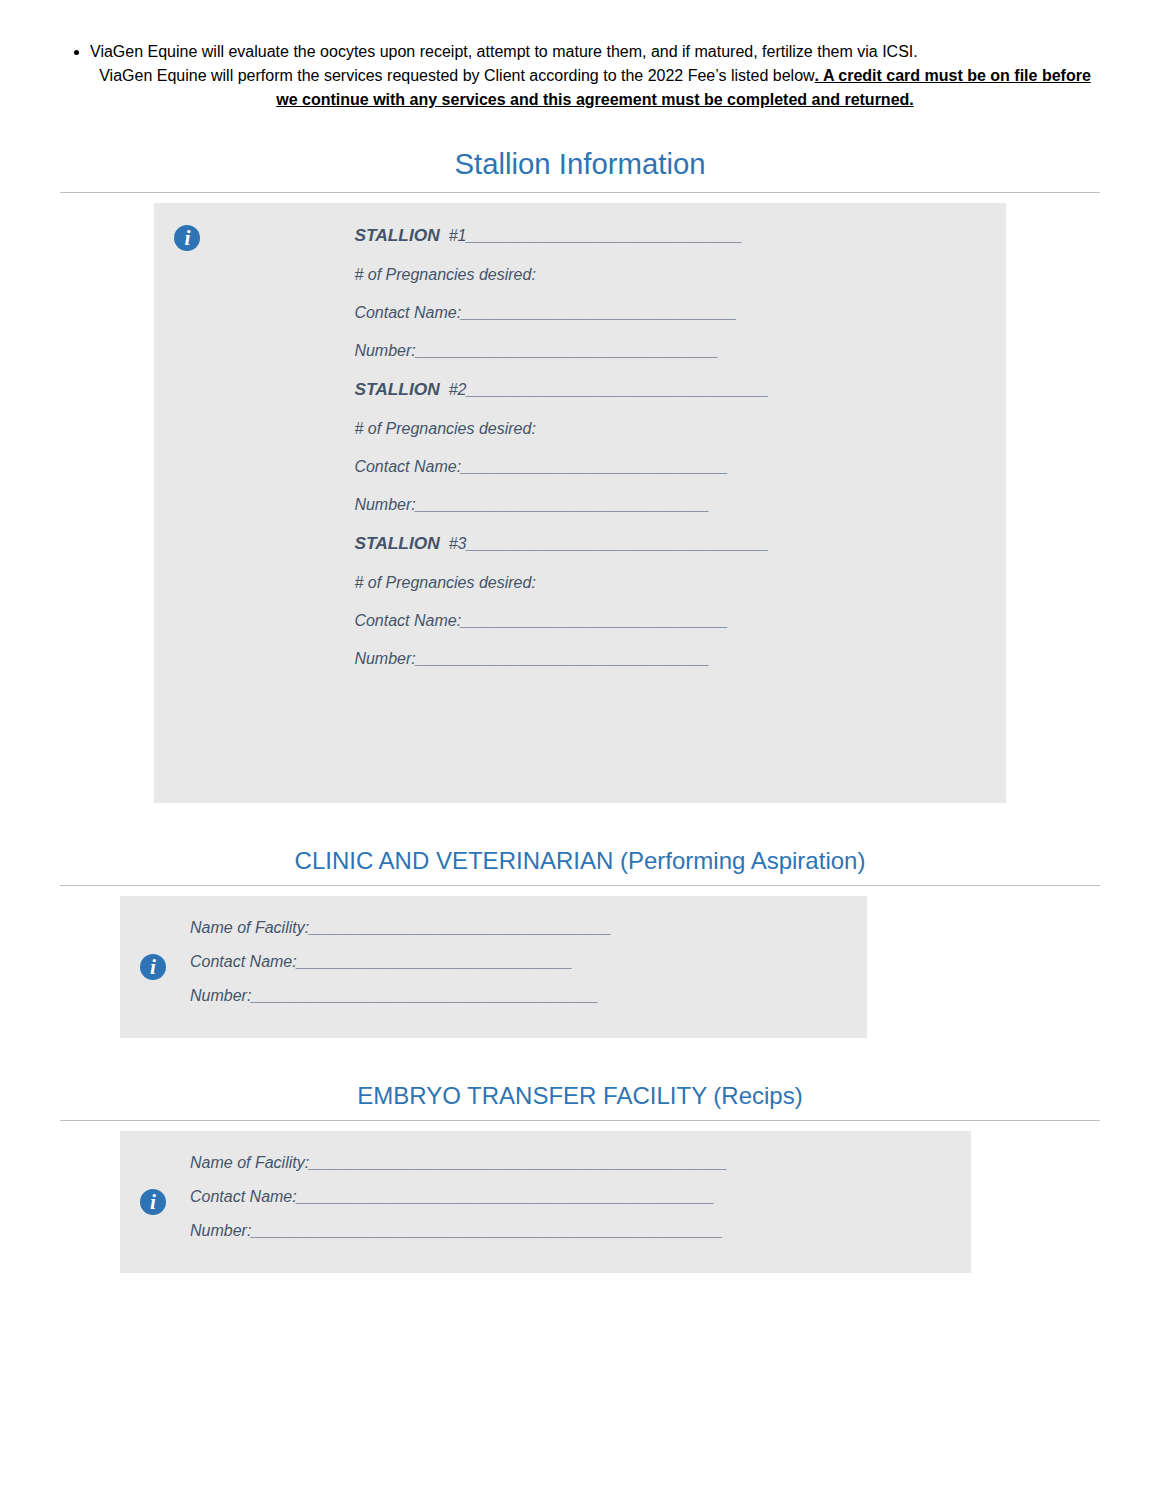ViaGen Equine will evaluate the oocytes upon receipt, attempt to mature them, and if matured, fertilize them via ICSI.
ViaGen Equine will perform the services requested by Client according to the 2022 Fee’s listed below. A credit card must be on file before we continue with any services and this agreement must be completed and returned.
Stallion Information
i
STALLION #1_______________________________
# of Pregnancies desired:
Contact Name:_______________________________
Number:__________________________________
STALLION #2__________________________________
# of Pregnancies desired:
Contact Name:______________________________
Number:_________________________________
STALLION #3__________________________________
# of Pregnancies desired:
Contact Name:______________________________
Number:_________________________________
CLINIC AND VETERINARIAN (Performing Aspiration)
i
Name of Facility:__________________________________
Contact Name:_______________________________
Number:_______________________________________
EMBRYO TRANSFER FACILITY (Recips)
i
Name of Facility:_______________________________________________
Contact Name:_______________________________________________
Number:_____________________________________________________